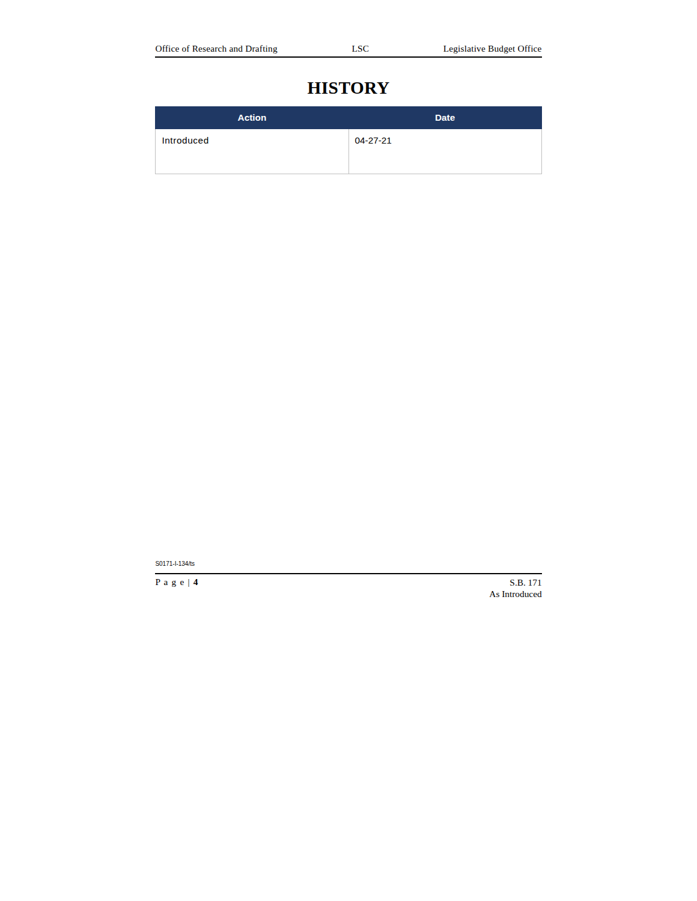Office of Research and Drafting
LSC
Legislative Budget Office
HISTORY
| Action | Date |
| --- | --- |
| Introduced | 04-27-21 |
S0171-I-134/ts
P a g e | 4
S.B. 171
As Introduced